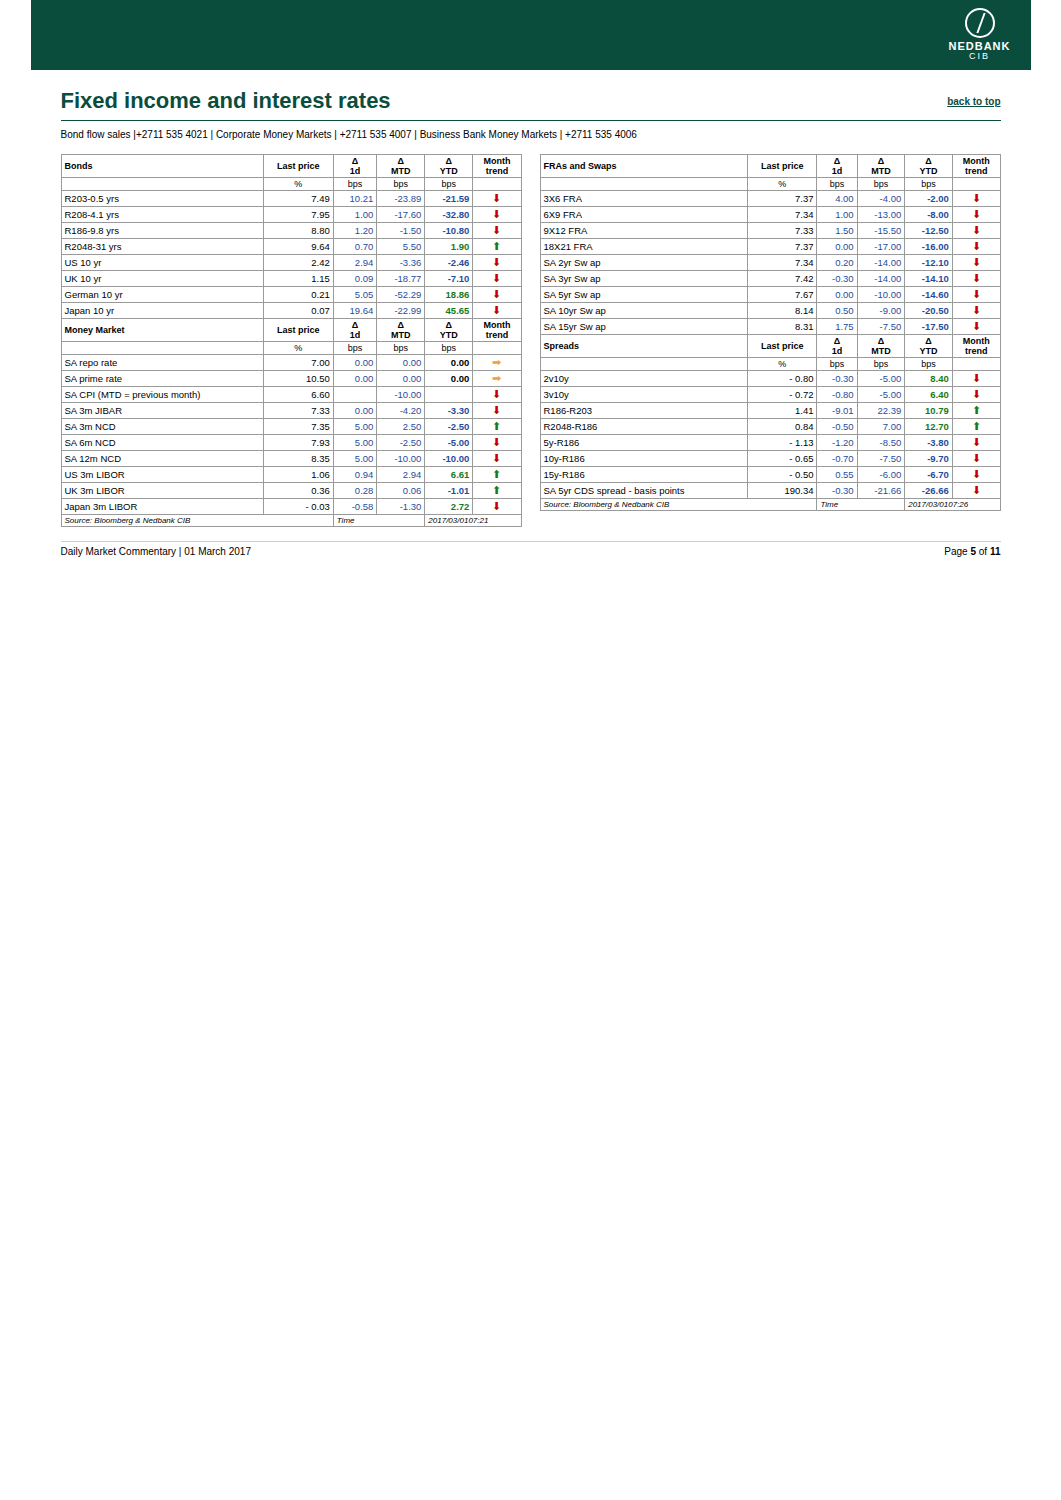NEDBANK
CIB
back to top
Fixed income and interest rates
Bond flow sales |+2711 535 4021 | Corporate Money Markets | +2711 535 4007 | Business Bank Money Markets | +2711 535 4006
| Bonds | Last price | Δ 1d | Δ MTD | Δ YTD | Month trend |
| --- | --- | --- | --- | --- | --- |
| | % | bps | bps | bps | |
| R203-0.5 yrs | 7.49 | 10.21 | -23.89 | -21.59 | ⬇ |
| R208-4.1 yrs | 7.95 | 1.00 | -17.60 | -32.80 | ⬇ |
| R186-9.8 yrs | 8.80 | 1.20 | -1.50 | -10.80 | ⬇ |
| R2048-31 yrs | 9.64 | 0.70 | 5.50 | 1.90 | ⬆ |
| US 10 yr | 2.42 | 2.94 | -3.36 | -2.46 | ⬇ |
| UK 10 yr | 1.15 | 0.09 | -18.77 | -7.10 | ⬇ |
| German 10 yr | 0.21 | 5.05 | -52.29 | 18.86 | ⬇ |
| Japan 10 yr | 0.07 | 19.64 | -22.99 | 45.65 | ⬇ |
| Money Market | Last price | Δ 1d | Δ MTD | Δ YTD | Month trend |
| | % | bps | bps | bps | |
| SA repo rate | 7.00 | 0.00 | 0.00 | 0.00 | ➡ |
| SA prime rate | 10.50 | 0.00 | 0.00 | 0.00 | ➡ |
| SA CPI (MTD = previous month) | 6.60 | | -10.00 | | ⬇ |
| SA 3m JIBAR | 7.33 | 0.00 | -4.20 | -3.30 | ⬇ |
| SA 3m NCD | 7.35 | 5.00 | 2.50 | -2.50 | ⬆ |
| SA 6m NCD | 7.93 | 5.00 | -2.50 | -5.00 | ⬇ |
| SA 12m NCD | 8.35 | 5.00 | -10.00 | -10.00 | ⬇ |
| US 3m LIBOR | 1.06 | 0.94 | 2.94 | 6.61 | ⬆ |
| UK 3m LIBOR | 0.36 | 0.28 | 0.06 | -1.01 | ⬆ |
| Japan 3m LIBOR | - 0.03 | -0.58 | -1.30 | 2.72 | ⬇ |
| Source: Bloomberg & Nedbank CIB | Time | 2017/03/0107:21 |
| FRAs and Swaps | Last price | Δ 1d | Δ MTD | Δ YTD | Month trend |
| --- | --- | --- | --- | --- | --- |
| | % | bps | bps | bps | |
| 3X6 FRA | 7.37 | 4.00 | -4.00 | -2.00 | ⬇ |
| 6X9 FRA | 7.34 | 1.00 | -13.00 | -8.00 | ⬇ |
| 9X12 FRA | 7.33 | 1.50 | -15.50 | -12.50 | ⬇ |
| 18X21 FRA | 7.37 | 0.00 | -17.00 | -16.00 | ⬇ |
| SA 2yr Sw ap | 7.34 | 0.20 | -14.00 | -12.10 | ⬇ |
| SA 3yr Sw ap | 7.42 | -0.30 | -14.00 | -14.10 | ⬇ |
| SA 5yr Sw ap | 7.67 | 0.00 | -10.00 | -14.60 | ⬇ |
| SA 10yr Sw ap | 8.14 | 0.50 | -9.00 | -20.50 | ⬇ |
| SA 15yr Sw ap | 8.31 | 1.75 | -7.50 | -17.50 | ⬇ |
| Spreads | Last price | Δ 1d | Δ MTD | Δ YTD | Month trend |
| | % | bps | bps | bps | |
| 2v10y | - 0.80 | -0.30 | -5.00 | 8.40 | ⬇ |
| 3v10y | - 0.72 | -0.80 | -5.00 | 6.40 | ⬇ |
| R186-R203 | 1.41 | -9.01 | 22.39 | 10.79 | ⬆ |
| R2048-R186 | 0.84 | -0.50 | 7.00 | 12.70 | ⬆ |
| 5y-R186 | - 1.13 | -1.20 | -8.50 | -3.80 | ⬇ |
| 10y-R186 | - 0.65 | -0.70 | -7.50 | -9.70 | ⬇ |
| 15y-R186 | - 0.50 | 0.55 | -6.00 | -6.70 | ⬇ |
| SA 5yr CDS spread - basis points | 190.34 | -0.30 | -21.66 | -26.66 | ⬇ |
| Source: Bloomberg & Nedbank CIB | Time | 2017/03/0107:26 |
Daily Market Commentary | 01 March 2017
Page 5 of 11